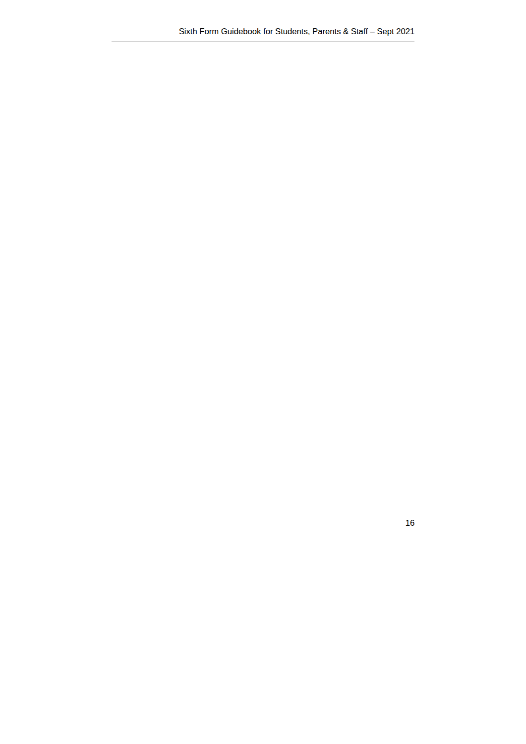Sixth Form Guidebook for Students, Parents & Staff – Sept 2021
16